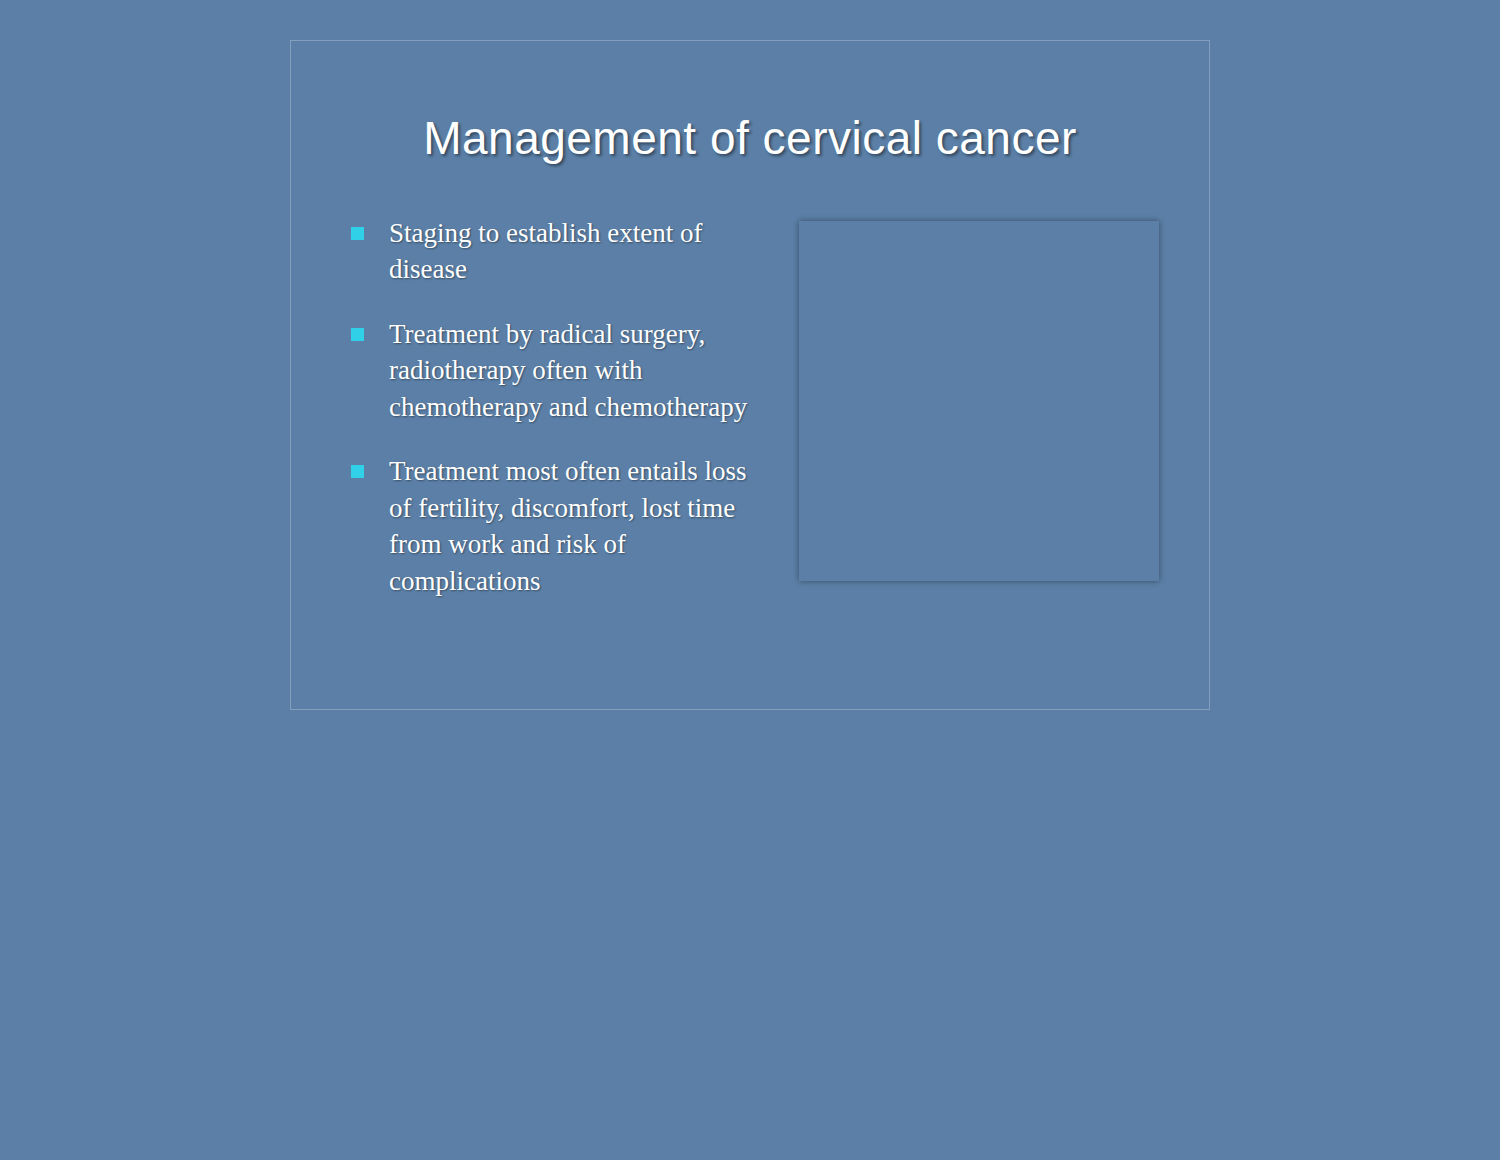Management of cervical cancer
Staging to establish extent of disease
Treatment by radical surgery, radiotherapy often with chemotherapy and chemotherapy
Treatment most often entails loss of fertility, discomfort, lost time from work and risk of complications